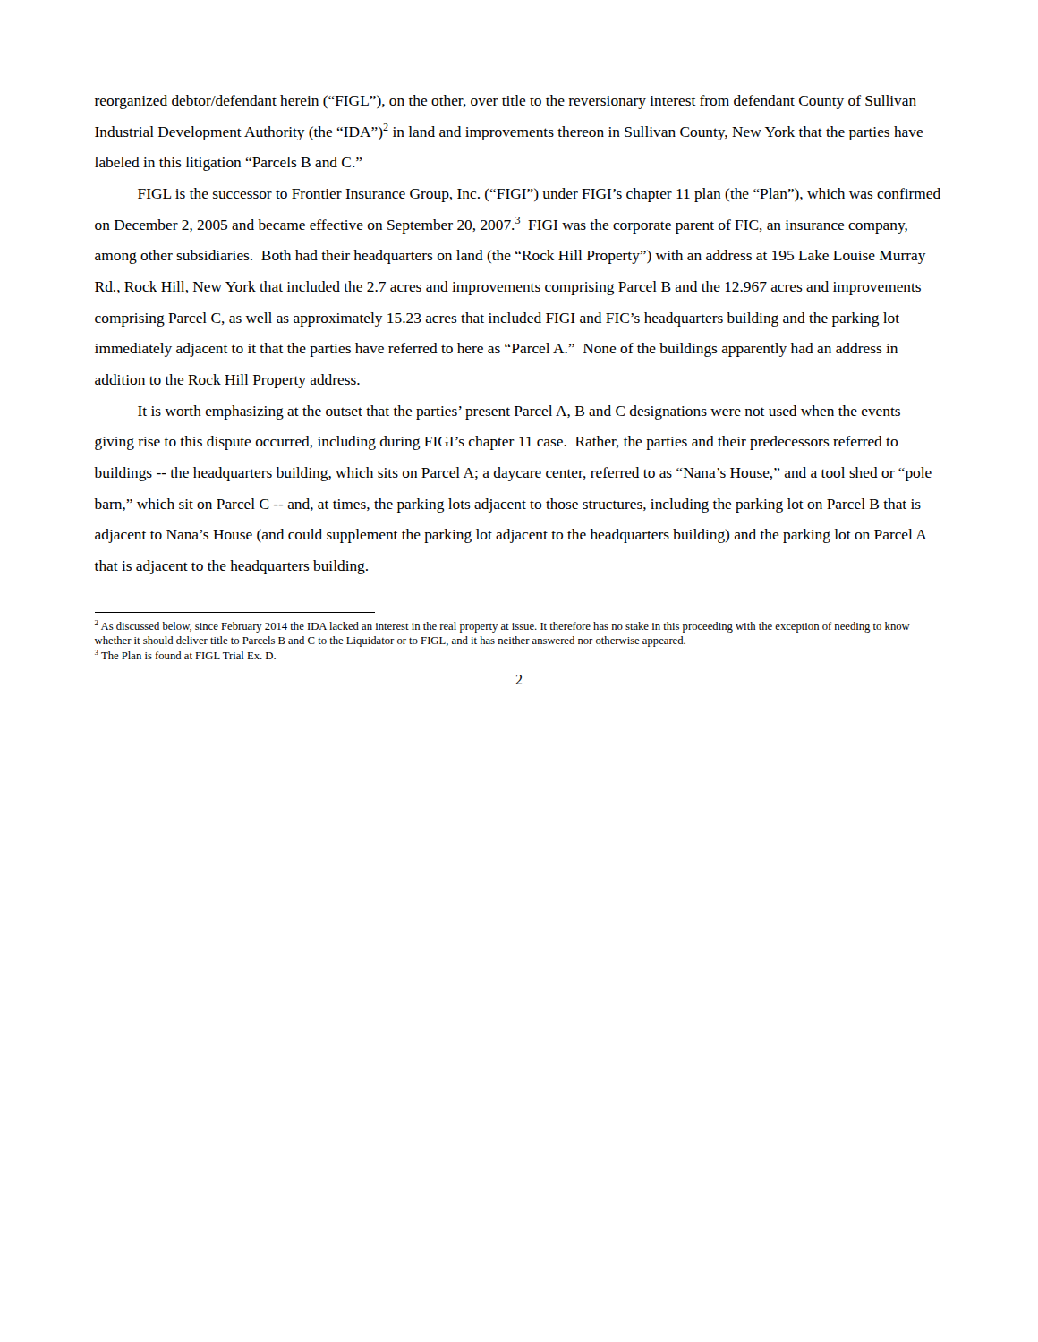reorganized debtor/defendant herein (“FIGL”), on the other, over title to the reversionary interest from defendant County of Sullivan Industrial Development Authority (the “IDA”)2 in land and improvements thereon in Sullivan County, New York that the parties have labeled in this litigation “Parcels B and C.”
FIGL is the successor to Frontier Insurance Group, Inc. (“FIGI”) under FIGI’s chapter 11 plan (the “Plan”), which was confirmed on December 2, 2005 and became effective on September 20, 2007.3 FIGI was the corporate parent of FIC, an insurance company, among other subsidiaries. Both had their headquarters on land (the “Rock Hill Property”) with an address at 195 Lake Louise Murray Rd., Rock Hill, New York that included the 2.7 acres and improvements comprising Parcel B and the 12.967 acres and improvements comprising Parcel C, as well as approximately 15.23 acres that included FIGI and FIC’s headquarters building and the parking lot immediately adjacent to it that the parties have referred to here as “Parcel A.” None of the buildings apparently had an address in addition to the Rock Hill Property address.
It is worth emphasizing at the outset that the parties’ present Parcel A, B and C designations were not used when the events giving rise to this dispute occurred, including during FIGI’s chapter 11 case. Rather, the parties and their predecessors referred to buildings -- the headquarters building, which sits on Parcel A; a daycare center, referred to as “Nana’s House,” and a tool shed or “pole barn,” which sit on Parcel C -- and, at times, the parking lots adjacent to those structures, including the parking lot on Parcel B that is adjacent to Nana’s House (and could supplement the parking lot adjacent to the headquarters building) and the parking lot on Parcel A that is adjacent to the headquarters building.
2 As discussed below, since February 2014 the IDA lacked an interest in the real property at issue. It therefore has no stake in this proceeding with the exception of needing to know whether it should deliver title to Parcels B and C to the Liquidator or to FIGL, and it has neither answered nor otherwise appeared.
3 The Plan is found at FIGL Trial Ex. D.
2